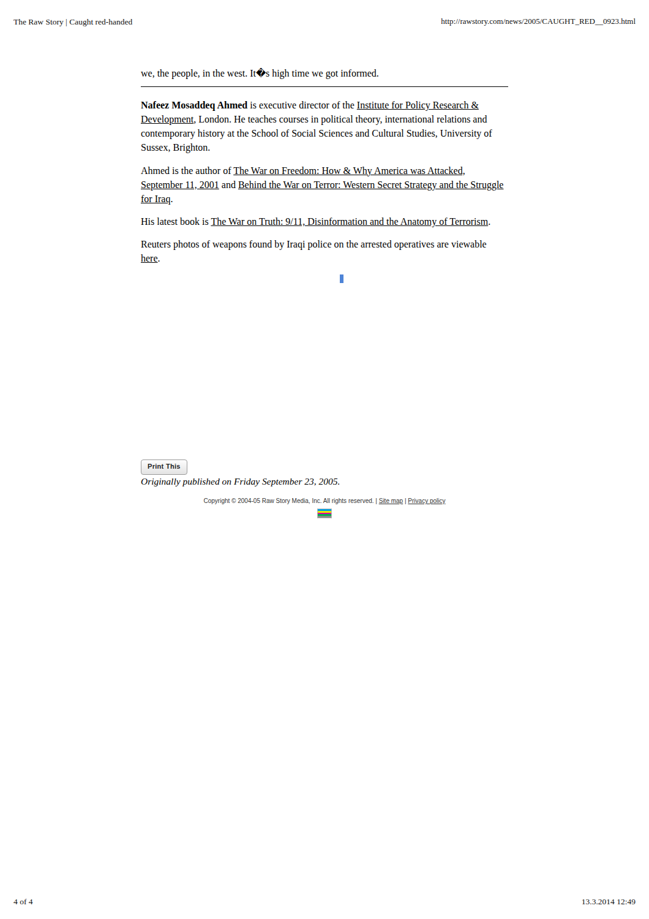The Raw Story | Caught red-handed
http://rawstory.com/news/2005/CAUGHT_RED__0923.html
we, the people, in the west. It�s high time we got informed.
Nafeez Mosaddeq Ahmed is executive director of the Institute for Policy Research & Development, London. He teaches courses in political theory, international relations and contemporary history at the School of Social Sciences and Cultural Studies, University of Sussex, Brighton.
Ahmed is the author of The War on Freedom: How & Why America was Attacked, September 11, 2001 and Behind the War on Terror: Western Secret Strategy and the Struggle for Iraq.
His latest book is The War on Truth: 9/11, Disinformation and the Anatomy of Terrorism.
Reuters photos of weapons found by Iraqi police on the arrested operatives are viewable here.
Print This
Originally published on Friday September 23, 2005.
Copyright © 2004-05 Raw Story Media, Inc. All rights reserved. | Site map | Privacy policy
4 of 4
13.3.2014 12:49